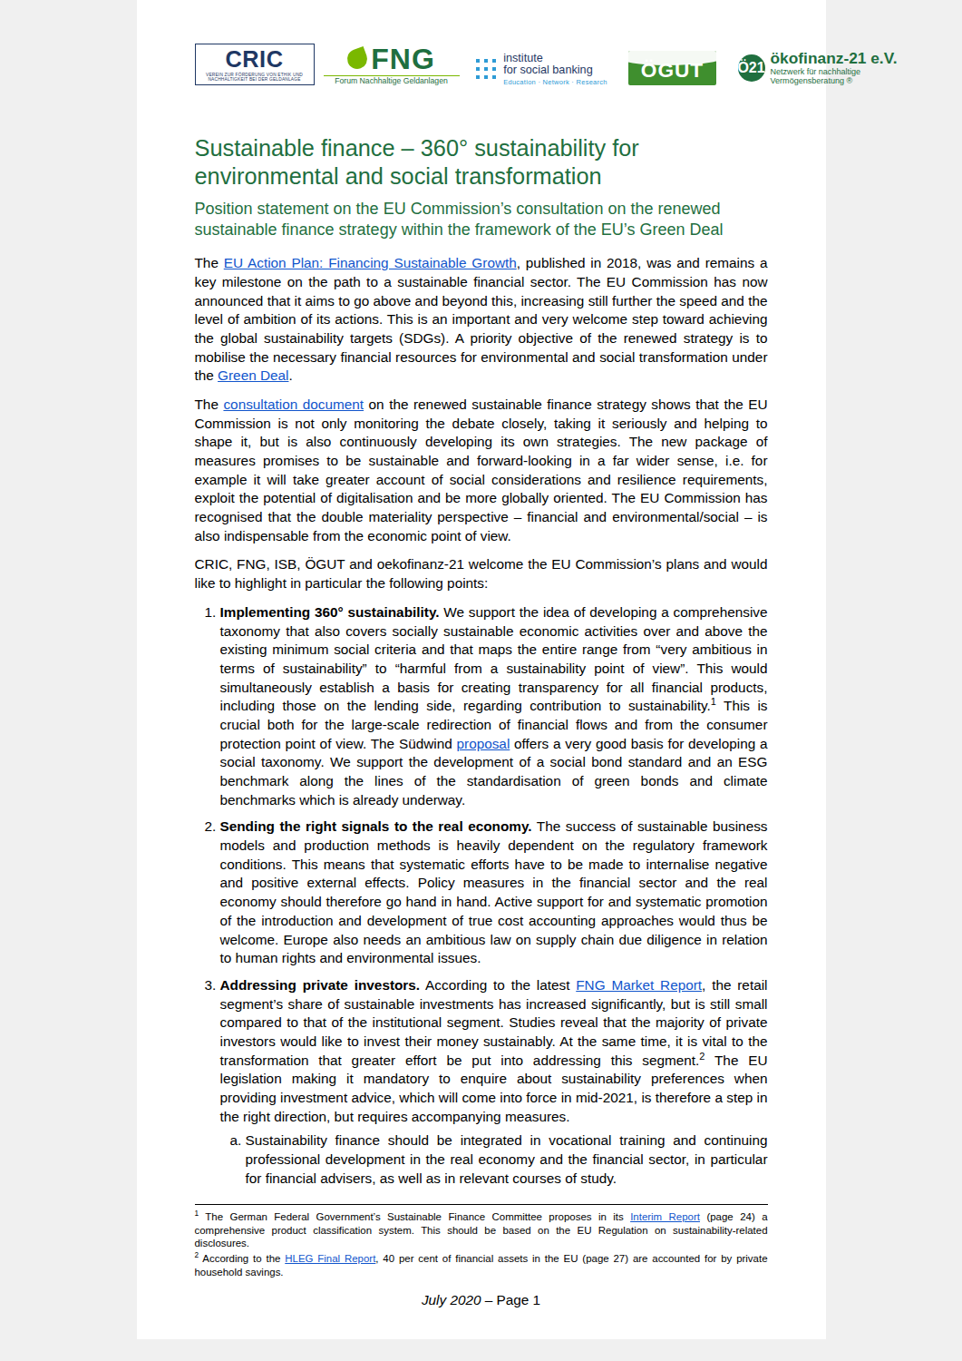CRIC
Verein zur Förderung von Ethik und
Nachhaltigkeit bei der Geldanlage
FNG
Forum Nachhaltige Geldanlagen
institute
for social banking
Education · Network · Research
ÖGUT
Ö21 ökofinanz-21 e.V.
Netzwerk für nachhaltige
Vermögensberatung ®
Sustainable finance – 360° sustainability for environmental and social transformation
Position statement on the EU Commission’s consultation on the renewed sustainable finance strategy within the framework of the EU’s Green Deal
The EU Action Plan: Financing Sustainable Growth, published in 2018, was and remains a key milestone on the path to a sustainable financial sector. The EU Commission has now announced that it aims to go above and beyond this, increasing still further the speed and the level of ambition of its actions. This is an important and very welcome step toward achieving the global sustainability targets (SDGs). A priority objective of the renewed strategy is to mobilise the necessary financial resources for environmental and social transformation under the Green Deal.
The consultation document on the renewed sustainable finance strategy shows that the EU Commission is not only monitoring the debate closely, taking it seriously and helping to shape it, but is also continuously developing its own strategies. The new package of measures promises to be sustainable and forward-looking in a far wider sense, i.e. for example it will take greater account of social considerations and resilience requirements, exploit the potential of digitalisation and be more globally oriented. The EU Commission has recognised that the double materiality perspective – financial and environmental/social – is also indispensable from the economic point of view.
CRIC, FNG, ISB, ÖGUT and oekofinanz-21 welcome the EU Commission’s plans and would like to highlight in particular the following points:
Implementing 360° sustainability. We support the idea of developing a comprehensive taxonomy that also covers socially sustainable economic activities over and above the existing minimum social criteria and that maps the entire range from “very ambitious in terms of sustainability” to “harmful from a sustainability point of view”. This would simultaneously establish a basis for creating transparency for all financial products, including those on the lending side, regarding contribution to sustainability.1 This is crucial both for the large-scale redirection of financial flows and from the consumer protection point of view. The Südwind proposal offers a very good basis for developing a social taxonomy. We support the development of a social bond standard and an ESG benchmark along the lines of the standardisation of green bonds and climate benchmarks which is already underway.
Sending the right signals to the real economy. The success of sustainable business models and production methods is heavily dependent on the regulatory framework conditions. This means that systematic efforts have to be made to internalise negative and positive external effects. Policy measures in the financial sector and the real economy should therefore go hand in hand. Active support for and systematic promotion of the introduction and development of true cost accounting approaches would thus be welcome. Europe also needs an ambitious law on supply chain due diligence in relation to human rights and environmental issues.
Addressing private investors. According to the latest FNG Market Report, the retail segment’s share of sustainable investments has increased significantly, but is still small compared to that of the institutional segment. Studies reveal that the majority of private investors would like to invest their money sustainably. At the same time, it is vital to the transformation that greater effort be put into addressing this segment.2 The EU legislation making it mandatory to enquire about sustainability preferences when providing investment advice, which will come into force in mid-2021, is therefore a step in the right direction, but requires accompanying measures.
Sustainability finance should be integrated in vocational training and continuing professional development in the real economy and the financial sector, in particular for financial advisers, as well as in relevant courses of study.
1 The German Federal Government’s Sustainable Finance Committee proposes in its Interim Report (page 24) a comprehensive product classification system. This should be based on the EU Regulation on sustainability-related disclosures.
2 According to the HLEG Final Report, 40 per cent of financial assets in the EU (page 27) are accounted for by private household savings.
July 2020 – Page 1